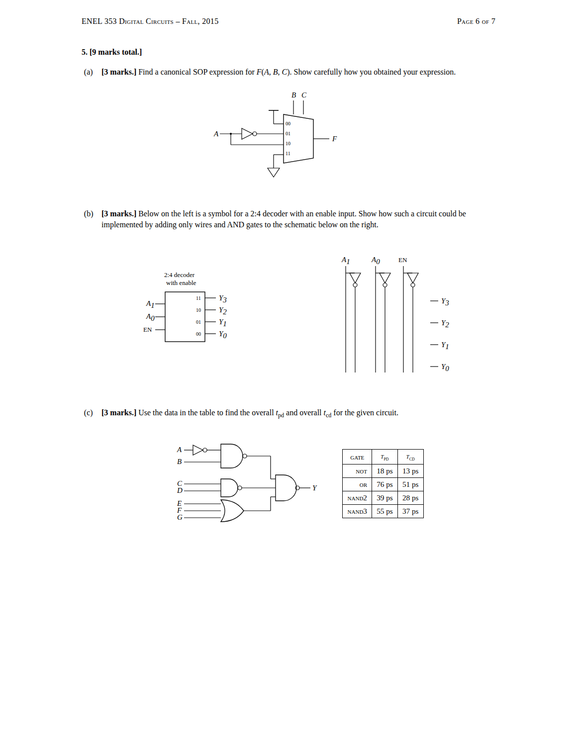ENEL 353 Digital Circuits – Fall, 2015
Page 6 of 7
5. [9 marks total.]
[3 marks.] Find a canonical SOP expression for F(A, B, C). Show carefully how you obtained your expression.
B C 00 01 10 11 F A
[3 marks.] Below on the left is a symbol for a 2:4 decoder with an enable input. Show how such a circuit could be implemented by adding only wires and AND gates to the schematic below on the right.
2:4 decoder with enable A1 A0 EN 11 10 01 00 Y3 Y2 Y1 Y0
A1 A0 EN Y3 Y2 Y1 Y0
[3 marks.] Use the data in the table to find the overall tpd and overall tcd for the given circuit.
A B C D E F G Y
| gate | t pd | t cd |
| --- | --- | --- |
| not | 18 ps | 13 ps |
| or | 76 ps | 51 ps |
| nand2 | 39 ps | 28 ps |
| nand3 | 55 ps | 37 ps |